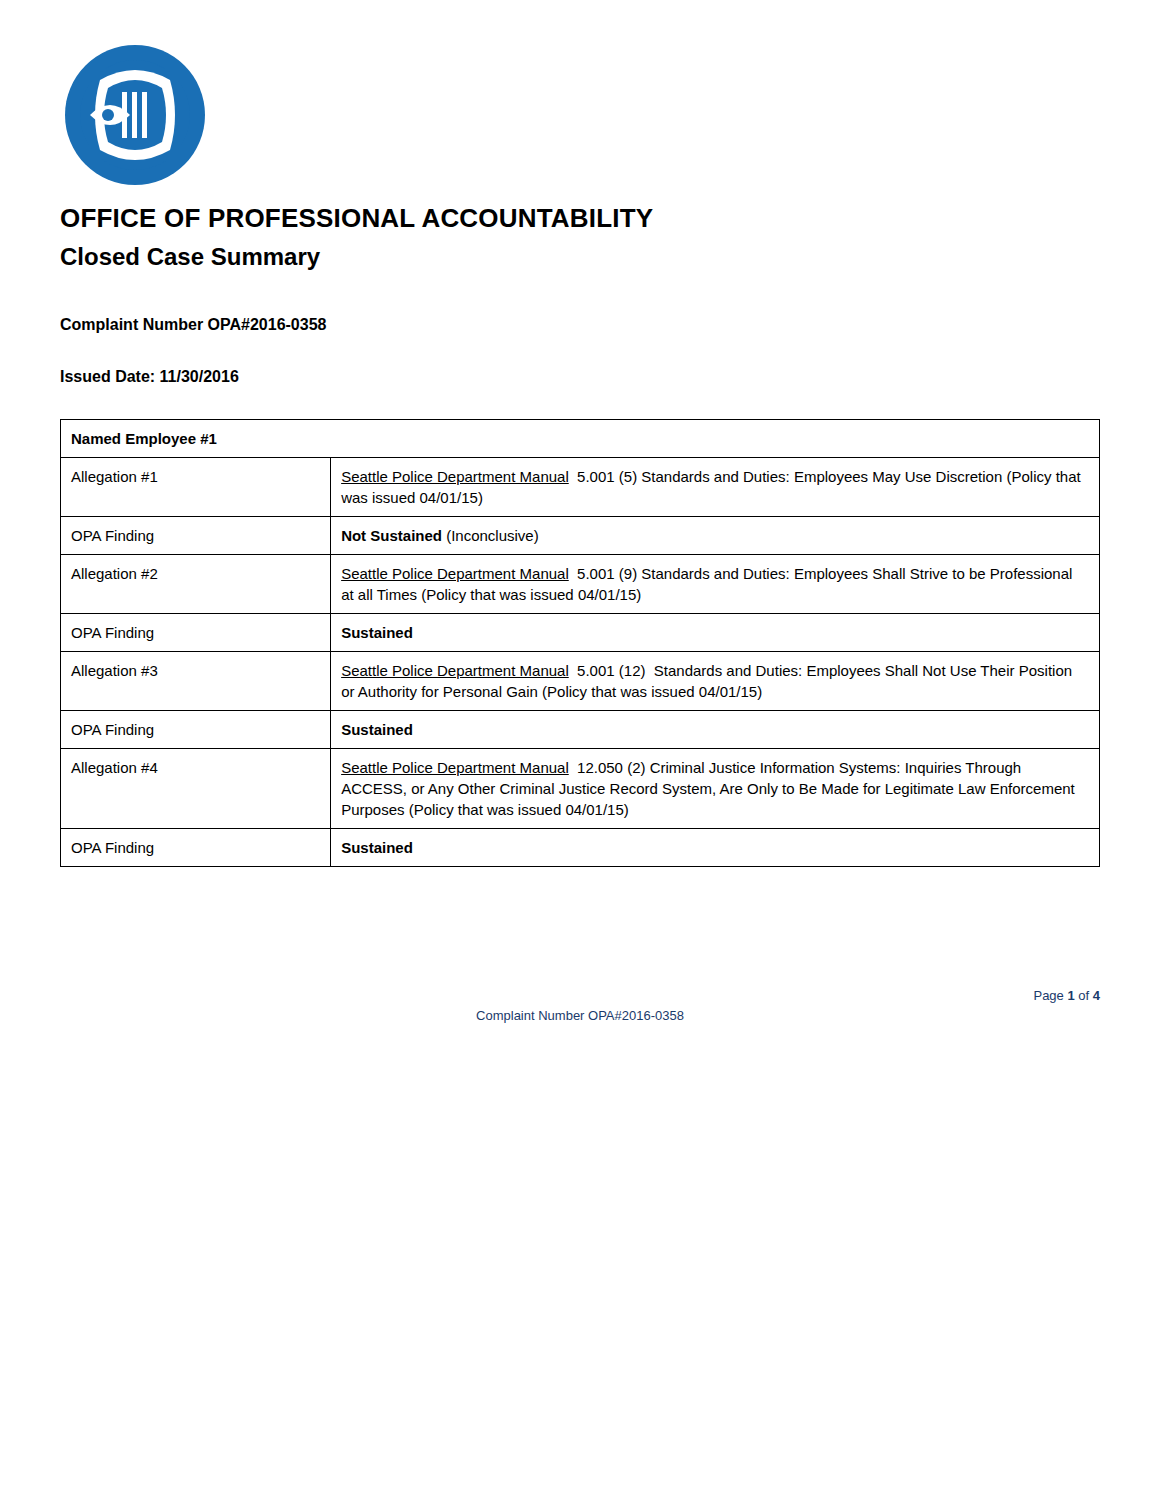OFFICE OF PROFESSIONAL ACCOUNTABILITY
Closed Case Summary
Complaint Number OPA#2016-0358
Issued Date: 11/30/2016
| Named Employee #1 |
| --- |
| Allegation #1 | Seattle Police Department Manual 5.001 (5) Standards and Duties: Employees May Use Discretion (Policy that was issued 04/01/15) |
| OPA Finding | Not Sustained (Inconclusive) |
| Allegation #2 | Seattle Police Department Manual 5.001 (9) Standards and Duties: Employees Shall Strive to be Professional at all Times (Policy that was issued 04/01/15) |
| OPA Finding | Sustained |
| Allegation #3 | Seattle Police Department Manual 5.001 (12) Standards and Duties: Employees Shall Not Use Their Position or Authority for Personal Gain (Policy that was issued 04/01/15) |
| OPA Finding | Sustained |
| Allegation #4 | Seattle Police Department Manual 12.050 (2) Criminal Justice Information Systems: Inquiries Through ACCESS, or Any Other Criminal Justice Record System, Are Only to Be Made for Legitimate Law Enforcement Purposes (Policy that was issued 04/01/15) |
| OPA Finding | Sustained |
Page 1 of 4
Complaint Number OPA#2016-0358